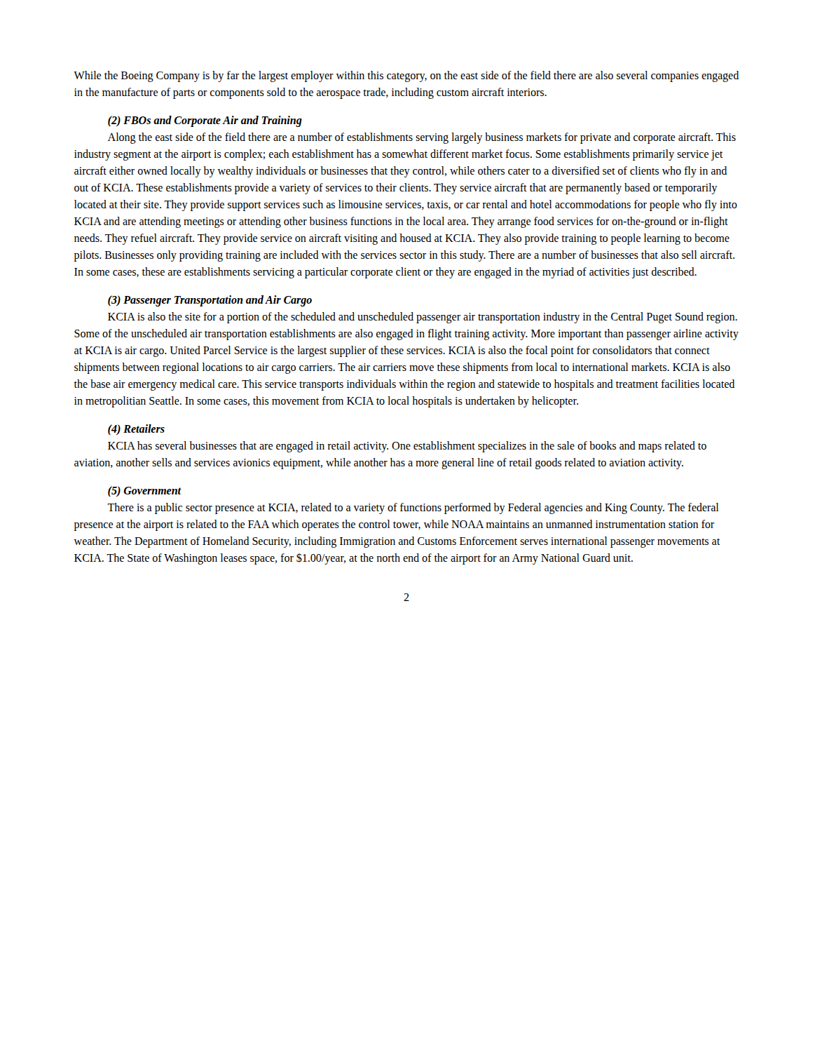While the Boeing Company is by far the largest employer within this category, on the east side of the field there are also several companies engaged in the manufacture of parts or components sold to the aerospace trade, including custom aircraft interiors.
(2) FBOs and Corporate Air and Training
Along the east side of the field there are a number of establishments serving largely business markets for private and corporate aircraft. This industry segment at the airport is complex; each establishment has a somewhat different market focus. Some establishments primarily service jet aircraft either owned locally by wealthy individuals or businesses that they control, while others cater to a diversified set of clients who fly in and out of KCIA. These establishments provide a variety of services to their clients. They service aircraft that are permanently based or temporarily located at their site. They provide support services such as limousine services, taxis, or car rental and hotel accommodations for people who fly into KCIA and are attending meetings or attending other business functions in the local area. They arrange food services for on-the-ground or in-flight needs. They refuel aircraft. They provide service on aircraft visiting and housed at KCIA. They also provide training to people learning to become pilots. Businesses only providing training are included with the services sector in this study. There are a number of businesses that also sell aircraft. In some cases, these are establishments servicing a particular corporate client or they are engaged in the myriad of activities just described.
(3) Passenger Transportation and Air Cargo
KCIA is also the site for a portion of the scheduled and unscheduled passenger air transportation industry in the Central Puget Sound region. Some of the unscheduled air transportation establishments are also engaged in flight training activity. More important than passenger airline activity at KCIA is air cargo. United Parcel Service is the largest supplier of these services. KCIA is also the focal point for consolidators that connect shipments between regional locations to air cargo carriers. The air carriers move these shipments from local to international markets. KCIA is also the base air emergency medical care. This service transports individuals within the region and statewide to hospitals and treatment facilities located in metropolitian Seattle. In some cases, this movement from KCIA to local hospitals is undertaken by helicopter.
(4) Retailers
KCIA has several businesses that are engaged in retail activity. One establishment specializes in the sale of books and maps related to aviation, another sells and services avionics equipment, while another has a more general line of retail goods related to aviation activity.
(5) Government
There is a public sector presence at KCIA, related to a variety of functions performed by Federal agencies and King County. The federal presence at the airport is related to the FAA which operates the control tower, while NOAA maintains an unmanned instrumentation station for weather. The Department of Homeland Security, including Immigration and Customs Enforcement serves international passenger movements at KCIA. The State of Washington leases space, for $1.00/year, at the north end of the airport for an Army National Guard unit.
2